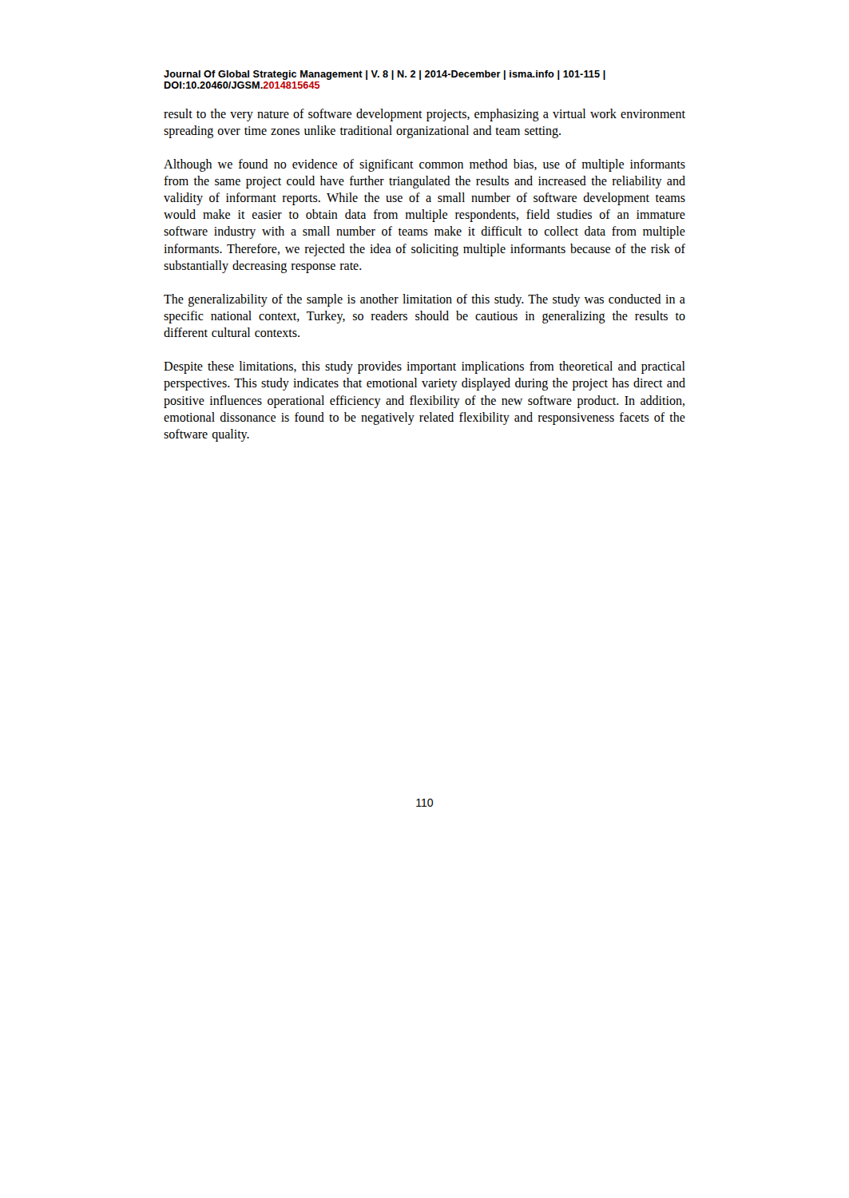Journal Of Global Strategic Management | V. 8 | N. 2 | 2014-December | isma.info | 101-115 | DOI:10.20460/JGSM.2014815645
result to the very nature of software development projects, emphasizing a virtual work environment spreading over time zones unlike traditional organizational and team setting.
Although we found no evidence of significant common method bias, use of multiple informants from the same project could have further triangulated the results and increased the reliability and validity of informant reports. While the use of a small number of software development teams would make it easier to obtain data from multiple respondents, field studies of an immature software industry with a small number of teams make it difficult to collect data from multiple informants. Therefore, we rejected the idea of soliciting multiple informants because of the risk of substantially decreasing response rate.
The generalizability of the sample is another limitation of this study. The study was conducted in a specific national context, Turkey, so readers should be cautious in generalizing the results to different cultural contexts.
Despite these limitations, this study provides important implications from theoretical and practical perspectives. This study indicates that emotional variety displayed during the project has direct and positive influences operational efficiency and flexibility of the new software product. In addition, emotional dissonance is found to be negatively related flexibility and responsiveness facets of the software quality.
110